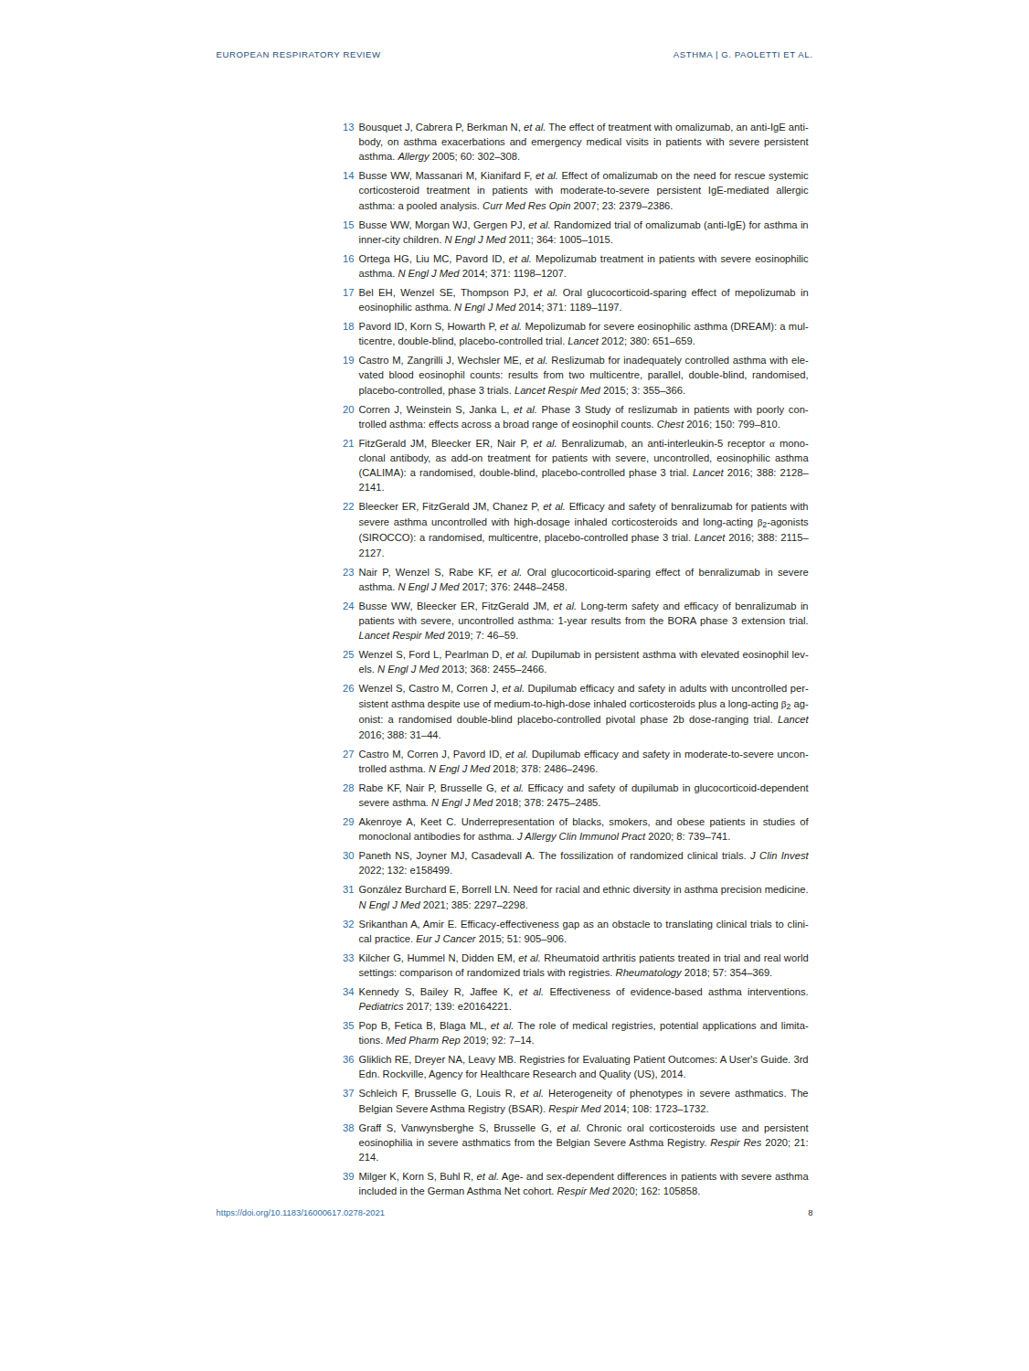European Respiratory Review
Asthma | G. Paoletti et al.
13 Bousquet J, Cabrera P, Berkman N, et al. The effect of treatment with omalizumab, an anti-IgE antibody, on asthma exacerbations and emergency medical visits in patients with severe persistent asthma. Allergy 2005; 60: 302–308.
14 Busse WW, Massanari M, Kianifard F, et al. Effect of omalizumab on the need for rescue systemic corticosteroid treatment in patients with moderate-to-severe persistent IgE-mediated allergic asthma: a pooled analysis. Curr Med Res Opin 2007; 23: 2379–2386.
15 Busse WW, Morgan WJ, Gergen PJ, et al. Randomized trial of omalizumab (anti-IgE) for asthma in inner-city children. N Engl J Med 2011; 364: 1005–1015.
16 Ortega HG, Liu MC, Pavord ID, et al. Mepolizumab treatment in patients with severe eosinophilic asthma. N Engl J Med 2014; 371: 1198–1207.
17 Bel EH, Wenzel SE, Thompson PJ, et al. Oral glucocorticoid-sparing effect of mepolizumab in eosinophilic asthma. N Engl J Med 2014; 371: 1189–1197.
18 Pavord ID, Korn S, Howarth P, et al. Mepolizumab for severe eosinophilic asthma (DREAM): a multicentre, double-blind, placebo-controlled trial. Lancet 2012; 380: 651–659.
19 Castro M, Zangrilli J, Wechsler ME, et al. Reslizumab for inadequately controlled asthma with elevated blood eosinophil counts: results from two multicentre, parallel, double-blind, randomised, placebo-controlled, phase 3 trials. Lancet Respir Med 2015; 3: 355–366.
20 Corren J, Weinstein S, Janka L, et al. Phase 3 Study of reslizumab in patients with poorly controlled asthma: effects across a broad range of eosinophil counts. Chest 2016; 150: 799–810.
21 FitzGerald JM, Bleecker ER, Nair P, et al. Benralizumab, an anti-interleukin-5 receptor α monoclonal antibody, as add-on treatment for patients with severe, uncontrolled, eosinophilic asthma (CALIMA): a randomised, double-blind, placebo-controlled phase 3 trial. Lancet 2016; 388: 2128–2141.
22 Bleecker ER, FitzGerald JM, Chanez P, et al. Efficacy and safety of benralizumab for patients with severe asthma uncontrolled with high-dosage inhaled corticosteroids and long-acting β 2-agonists (SIROCCO): a randomised, multicentre, placebo-controlled phase 3 trial. Lancet 2016; 388: 2115–2127.
23 Nair P, Wenzel S, Rabe KF, et al. Oral glucocorticoid-sparing effect of benralizumab in severe asthma. N Engl J Med 2017; 376: 2448–2458.
24 Busse WW, Bleecker ER, FitzGerald JM, et al. Long-term safety and efficacy of benralizumab in patients with severe, uncontrolled asthma: 1-year results from the BORA phase 3 extension trial. Lancet Respir Med 2019; 7: 46–59.
25 Wenzel S, Ford L, Pearlman D, et al. Dupilumab in persistent asthma with elevated eosinophil levels. N Engl J Med 2013; 368: 2455–2466.
26 Wenzel S, Castro M, Corren J, et al. Dupilumab efficacy and safety in adults with uncontrolled persistent asthma despite use of medium-to-high-dose inhaled corticosteroids plus a long-acting β 2 agonist: a randomised double-blind placebo-controlled pivotal phase 2b dose-ranging trial. Lancet 2016; 388: 31–44.
27 Castro M, Corren J, Pavord ID, et al. Dupilumab efficacy and safety in moderate-to-severe uncontrolled asthma. N Engl J Med 2018; 378: 2486–2496.
28 Rabe KF, Nair P, Brusselle G, et al. Efficacy and safety of dupilumab in glucocorticoid-dependent severe asthma. N Engl J Med 2018; 378: 2475–2485.
29 Akenroye A, Keet C. Underrepresentation of blacks, smokers, and obese patients in studies of monoclonal antibodies for asthma. J Allergy Clin Immunol Pract 2020; 8: 739–741.
30 Paneth NS, Joyner MJ, Casadevall A. The fossilization of randomized clinical trials. J Clin Invest 2022; 132: e158499.
31 González Burchard E, Borrell LN. Need for racial and ethnic diversity in asthma precision medicine. N Engl J Med 2021; 385: 2297–2298.
32 Srikanthan A, Amir E. Efficacy-effectiveness gap as an obstacle to translating clinical trials to clinical practice. Eur J Cancer 2015; 51: 905–906.
33 Kilcher G, Hummel N, Didden EM, et al. Rheumatoid arthritis patients treated in trial and real world settings: comparison of randomized trials with registries. Rheumatology 2018; 57: 354–369.
34 Kennedy S, Bailey R, Jaffee K, et al. Effectiveness of evidence-based asthma interventions. Pediatrics 2017; 139: e20164221.
35 Pop B, Fetica B, Blaga ML, et al. The role of medical registries, potential applications and limitations. Med Pharm Rep 2019; 92: 7–14.
36 Gliklich RE, Dreyer NA, Leavy MB. Registries for Evaluating Patient Outcomes: A User's Guide. 3rd Edn. Rockville, Agency for Healthcare Research and Quality (US), 2014.
37 Schleich F, Brusselle G, Louis R, et al. Heterogeneity of phenotypes in severe asthmatics. The Belgian Severe Asthma Registry (BSAR). Respir Med 2014; 108: 1723–1732.
38 Graff S, Vanwynsberghe S, Brusselle G, et al. Chronic oral corticosteroids use and persistent eosinophilia in severe asthmatics from the Belgian Severe Asthma Registry. Respir Res 2020; 21: 214.
39 Milger K, Korn S, Buhl R, et al. Age- and sex-dependent differences in patients with severe asthma included in the German Asthma Net cohort. Respir Med 2020; 162: 105858.
https://doi.org/10.1183/16000617.0278-2021 8